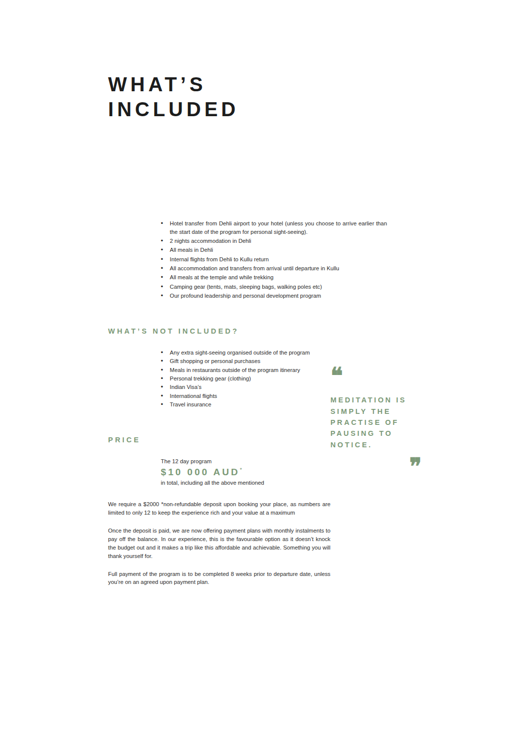What’s
Included
Hotel transfer from Dehli airport to your hotel (unless you choose to arrive earlier than the start date of the program for personal sight-seeing).
2 nights accommodation in Dehli
All meals in Dehli
Internal flights from Dehli to Kullu return
All accommodation and transfers from arrival until departure in Kullu
All meals at the temple and while trekking
Camping gear (tents, mats, sleeping bags, walking poles etc)
Our profound leadership and personal development program
What’s not included?
Any extra sight-seeing organised outside of the program
Gift shopping or personal purchases
Meals in restaurants outside of the program itinerary
Personal trekking gear (clothing)
Indian Visa’s
International flights
Travel insurance
Price
The 12 day program
$10 000 AUD*
in total, including all the above mentioned
We require a $2000 *non-refundable deposit upon booking your place, as numbers are limited to only 12 to keep the experience rich and your value at a maximum
Once the deposit is paid, we are now offering payment plans with monthly instalments to pay off the balance. In our experience, this is the favourable option as it doesn’t knock the budget out and it makes a trip like this affordable and achievable. Something you will thank yourself for.
Full payment of the program is to be completed 8 weeks prior to departure date, unless you’re on an agreed upon payment plan.
❝
Meditation is simply the practise of pausing to notice.
❞